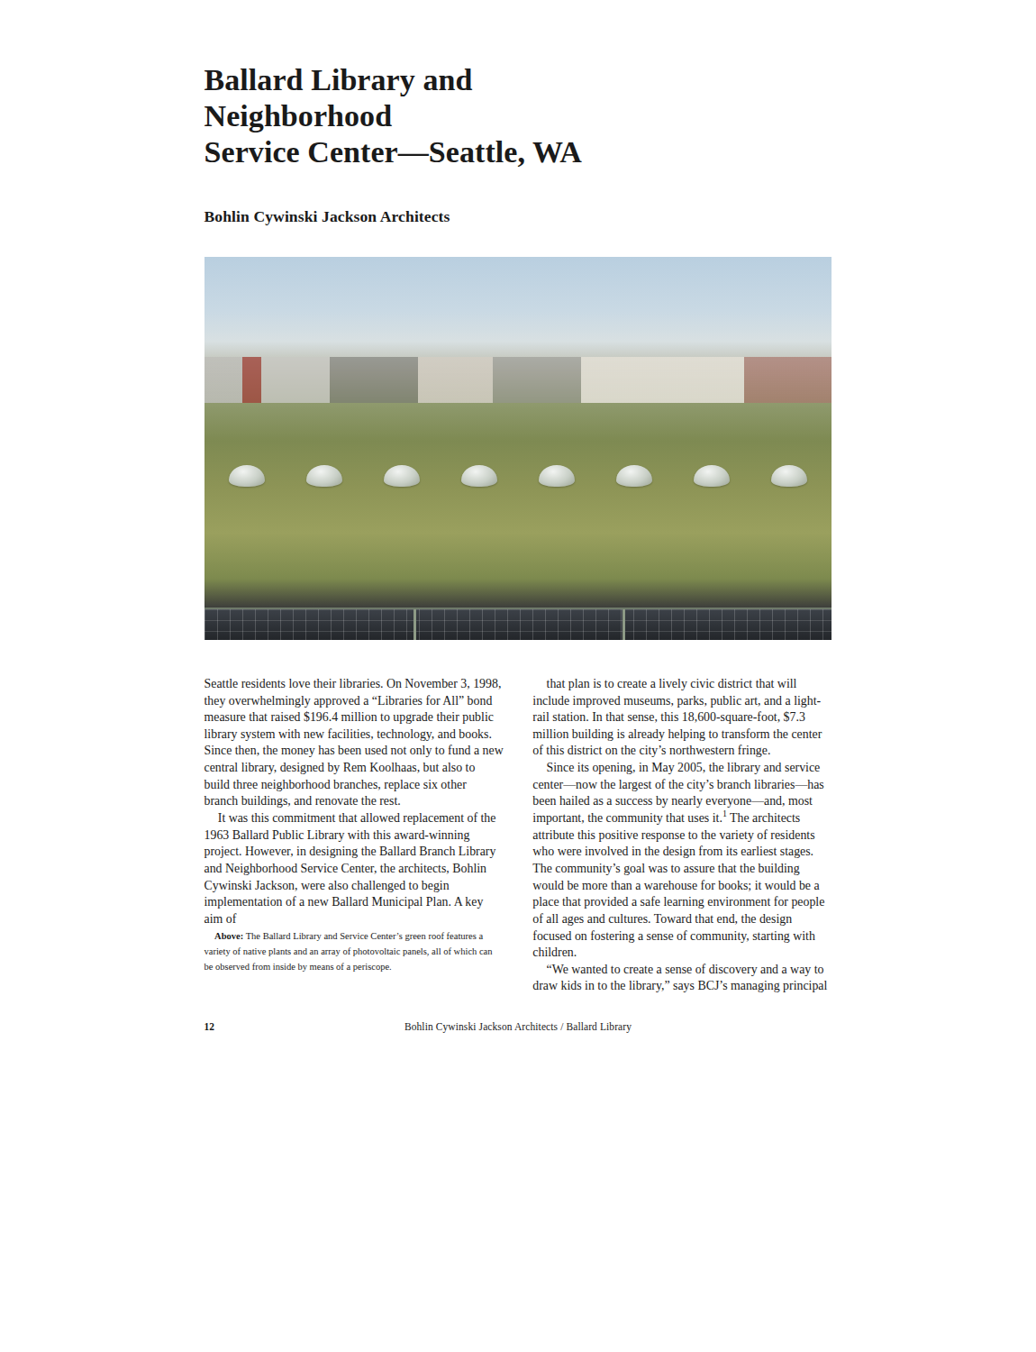Ballard Library and Neighborhood
Service Center—Seattle, WA
Bohlin Cywinski Jackson Architects
Seattle residents love their libraries. On November 3, 1998, they overwhelmingly approved a “Libraries for All” bond measure that raised $196.4 million to upgrade their public library system with new facilities, technology, and books. Since then, the money has been used not only to fund a new central library, designed by Rem Koolhaas, but also to build three neighborhood branches, replace six other branch buildings, and renovate the rest.
It was this commitment that allowed replacement of the 1963 Ballard Public Library with this award-winning project. However, in designing the Ballard Branch Library and Neighborhood Service Center, the architects, Bohlin Cywinski Jackson, were also challenged to begin implementation of a new Ballard Municipal Plan. A key aim of
Above: The Ballard Library and Service Center’s green roof features a variety of native plants and an array of photovoltaic panels, all of which can be observed from inside by means of a periscope.
that plan is to create a lively civic district that will include improved museums, parks, public art, and a light-rail station. In that sense, this 18,600-square-foot, $7.3 million building is already helping to transform the center of this district on the city’s northwestern fringe.
Since its opening, in May 2005, the library and service center—now the largest of the city’s branch libraries—has been hailed as a success by nearly everyone—and, most important, the community that uses it.1 The architects attribute this positive response to the variety of residents who were involved in the design from its earliest stages. The community’s goal was to assure that the building would be more than a warehouse for books; it would be a place that provided a safe learning environment for people of all ages and cultures. Toward that end, the design focused on fostering a sense of community, starting with children.
“We wanted to create a sense of discovery and a way to draw kids in to the library,” says BCJ’s managing principal
12
Bohlin Cywinski Jackson Architects / Ballard Library